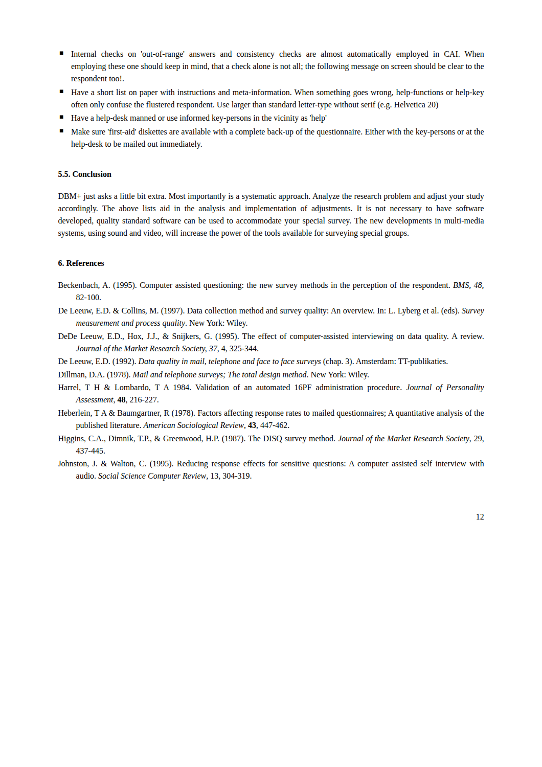Internal checks on 'out-of-range' answers and consistency checks are almost automatically employed in CAI. When employing these one should keep in mind, that a check alone is not all; the following message on screen should be clear to the respondent too!.
Have a short list on paper with instructions and meta-information. When something goes wrong, help-functions or help-key often only confuse the flustered respondent. Use larger than standard letter-type without serif (e.g. Helvetica 20)
Have a help-desk manned or use informed key-persons in the vicinity as 'help'
Make sure 'first-aid' diskettes are available with a complete back-up of the questionnaire. Either with the key-persons or at the help-desk to be mailed out immediately.
5.5. Conclusion
DBM+ just asks a little bit extra. Most importantly is a systematic approach. Analyze the research problem and adjust your study accordingly. The above lists aid in the analysis and implementation of adjustments. It is not necessary to have software developed, quality standard software can be used to accommodate your special survey. The new developments in multi-media systems, using sound and video, will increase the power of the tools available for surveying special groups.
6. References
Beckenbach, A. (1995). Computer assisted questioning: the new survey methods in the perception of the respondent. BMS, 48, 82-100.
De Leeuw, E.D. & Collins, M. (1997). Data collection method and survey quality: An overview. In: L. Lyberg et al. (eds). Survey measurement and process quality. New York: Wiley.
DeDe Leeuw, E.D., Hox, J.J., & Snijkers, G. (1995). The effect of computer-assisted interviewing on data quality. A review. Journal of the Market Research Society, 37, 4, 325-344.
De Leeuw, E.D. (1992). Data quality in mail, telephone and face to face surveys (chap. 3). Amsterdam: TT-publikaties.
Dillman, D.A. (1978). Mail and telephone surveys; The total design method. New York: Wiley.
Harrel, T H & Lombardo, T A 1984. Validation of an automated 16PF administration procedure. Journal of Personality Assessment, 48, 216-227.
Heberlein, T A & Baumgartner, R (1978). Factors affecting response rates to mailed questionnaires; A quantitative analysis of the published literature. American Sociological Review, 43, 447-462.
Higgins, C.A., Dimnik, T.P., & Greenwood, H.P. (1987). The DISQ survey method. Journal of the Market Research Society, 29, 437-445.
Johnston, J. & Walton, C. (1995). Reducing response effects for sensitive questions: A computer assisted self interview with audio. Social Science Computer Review, 13, 304-319.
12